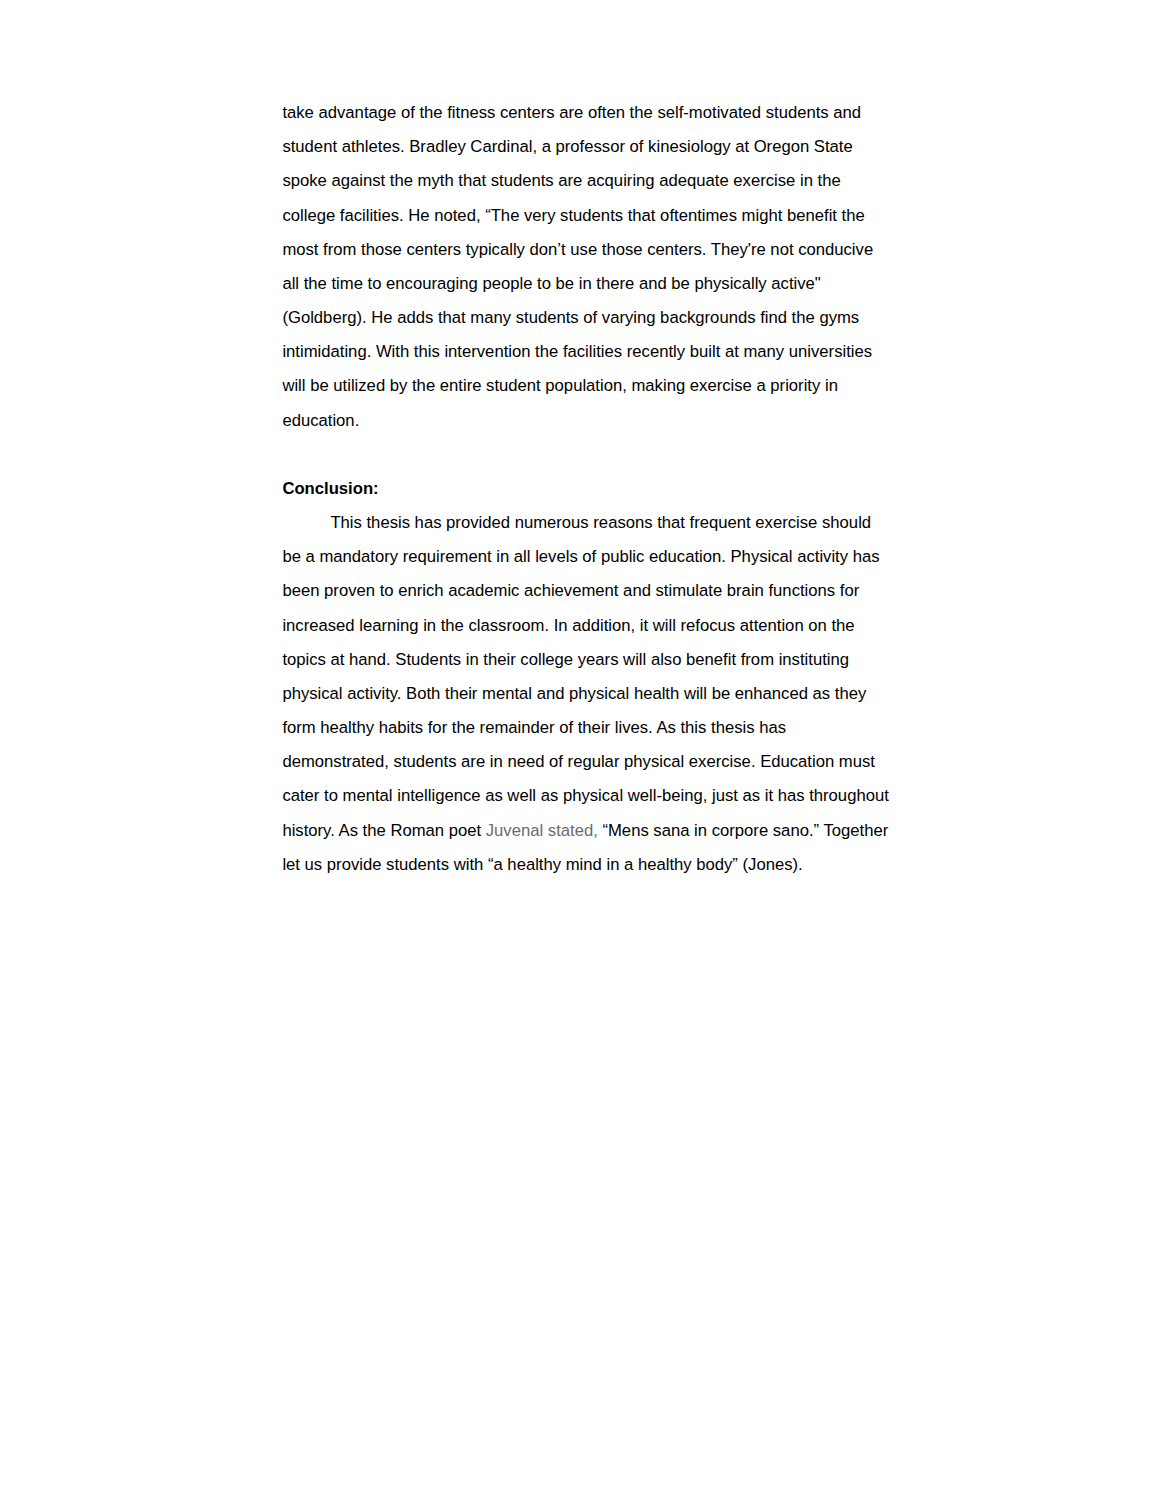take advantage of the fitness centers are often the self-motivated students and student athletes. Bradley Cardinal, a professor of kinesiology at Oregon State spoke against the myth that students are acquiring adequate exercise in the college facilities. He noted, “The very students that oftentimes might benefit the most from those centers typically don’t use those centers. They're not conducive all the time to encouraging people to be in there and be physically active" (Goldberg). He adds that many students of varying backgrounds find the gyms intimidating. With this intervention the facilities recently built at many universities will be utilized by the entire student population, making exercise a priority in education.
Conclusion:
This thesis has provided numerous reasons that frequent exercise should be a mandatory requirement in all levels of public education. Physical activity has been proven to enrich academic achievement and stimulate brain functions for increased learning in the classroom. In addition, it will refocus attention on the topics at hand. Students in their college years will also benefit from instituting physical activity. Both their mental and physical health will be enhanced as they form healthy habits for the remainder of their lives. As this thesis has demonstrated, students are in need of regular physical exercise. Education must cater to mental intelligence as well as physical well-being, just as it has throughout history. As the Roman poet Juvenal stated, “Mens sana in corpore sano.” Together let us provide students with “a healthy mind in a healthy body” (Jones).